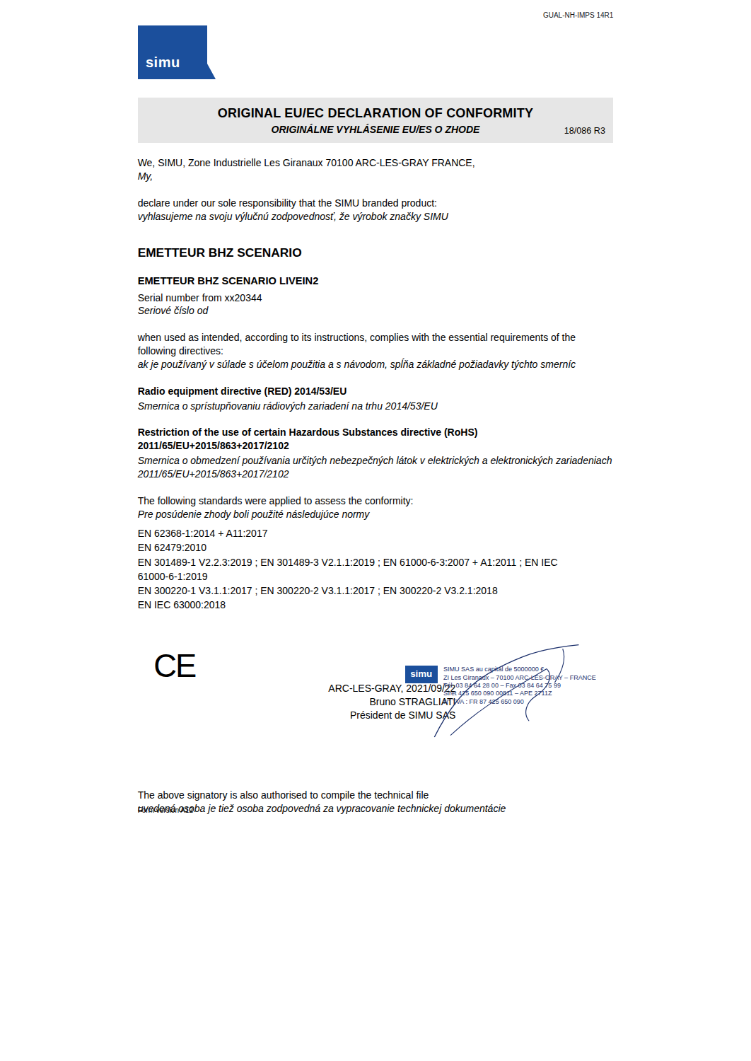GUAL-NH-IMPS 14R1
simu
ORIGINAL EU/EC DECLARATION OF CONFORMITY
ORIGINÁLNE VYHLÁSENIE EU/ES O ZHODE
18/086 R3
We, SIMU, Zone Industrielle Les Giranaux 70100 ARC-LES-GRAY FRANCE,
My,
declare under our sole responsibility that the SIMU branded product:
vyhlasujeme na svoju výlučnú zodpovednosť, že výrobok značky SIMU
EMETTEUR BHZ SCENARIO
EMETTEUR BHZ SCENARIO LIVEIN2
Serial number from xx20344
Seriové číslo od
when used as intended, according to its instructions, complies with the essential requirements of the following directives:
ak je používaný v súlade s účelom použitia a s návodom, spĺňa základné požiadavky týchto smerníc
Radio equipment directive (RED) 2014/53/EU
Smernica o sprístupňovaniu rádiových zariadení na trhu 2014/53/EU
Restriction of the use of certain Hazardous Substances directive (RoHS) 2011/65/EU+2015/863+2017/2102
Smernica o obmedzení používania určitých nebezpečných látok v elektrických a elektronických zariadeniach
2011/65/EU+2015/863+2017/2102
The following standards were applied to assess the conformity:
Pre posúdenie zhody boli použité následujúce normy
EN 62368‑1:2014 + A11:2017
EN 62479:2010
EN 301489‑1 V2.2.3:2019 ; EN 301489‑3 V2.1.1:2019 ; EN 61000‑6‑3:2007 + A1:2011 ; EN IEC 61000‑6‑1:2019
EN 300220‑1 V3.1.1:2017 ; EN 300220‑2 V3.1.1:2017 ; EN 300220‑2 V3.2.1:2018
EN IEC 63000:2018
CE
ARC-LES-GRAY, 2021/09/22
Bruno STRAGLIATI
Président de SIMU SAS
simu
SIMU SAS au capital de 5000000 €
ZI Les Giranaux – 70100 ARC-LES-GRAY – FRANCE
Tél. 03 84 64 28 00 – Fax 03 84 64 75 99
Siret 425 650 090 00811 – APE 2711Z
N° TVA : FR 87 425 650 090
The above signatory is also authorised to compile the technical file
uvedená osoba je tiež osoba zodpovedná za vypracovanie technickej dokumentácie
Form version A12